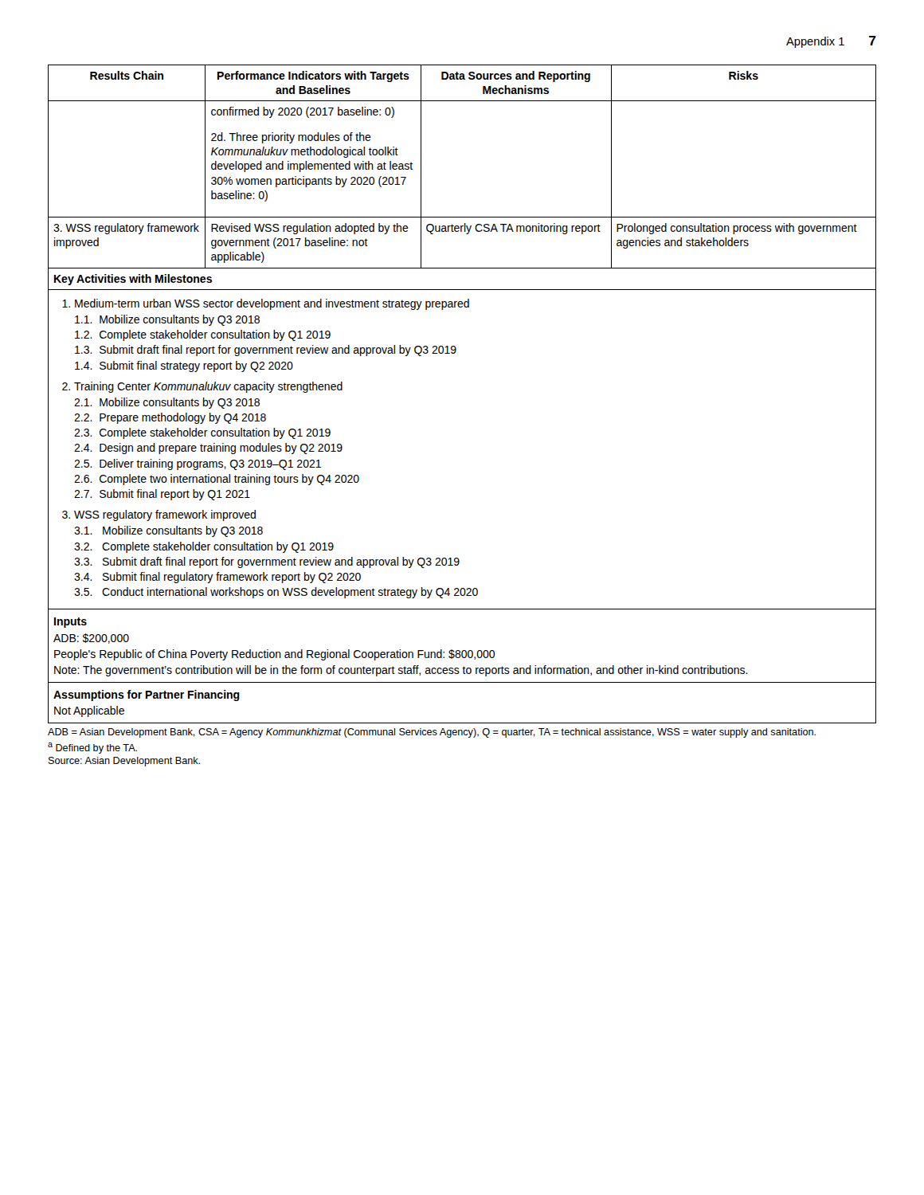Appendix 17
| Results Chain | Performance Indicators with Targets and Baselines | Data Sources and Reporting Mechanisms | Risks |
| --- | --- | --- | --- |
| | confirmed by 2020 (2017 baseline: 0) 2d. Three priority modules of the Kommunalukuv methodological toolkit developed and implemented with at least 30% women participants by 2020 (2017 baseline: 0) | | |
| 3. WSS regulatory framework improved | Revised WSS regulation adopted by the government (2017 baseline: not applicable) | Quarterly CSA TA monitoring report | Prolonged consultation process with government agencies and stakeholders |
| Key Activities with Milestones |
| Medium-term urban WSS sector development and investment strategy prepared 1.1. Mobilize consultants by Q3 2018 1.2. Complete stakeholder consultation by Q1 2019 1.3. Submit draft final report for government review and approval by Q3 2019 1.4. Submit final strategy report by Q2 2020 Training Center Kommunalukuv capacity strengthened 2.1. Mobilize consultants by Q3 2018 2.2. Prepare methodology by Q4 2018 2.3. Complete stakeholder consultation by Q1 2019 2.4. Design and prepare training modules by Q2 2019 2.5. Deliver training programs, Q3 2019–Q1 2021 2.6. Complete two international training tours by Q4 2020 2.7. Submit final report by Q1 2021 WSS regulatory framework improved 3.1. Mobilize consultants by Q3 2018 3.2. Complete stakeholder consultation by Q1 2019 3.3. Submit draft final report for government review and approval by Q3 2019 3.4. Submit final regulatory framework report by Q2 2020 3.5. Conduct international workshops on WSS development strategy by Q4 2020 |
| Inputs ADB: $200,000 People's Republic of China Poverty Reduction and Regional Cooperation Fund: $800,000 Note: The government’s contribution will be in the form of counterpart staff, access to reports and information, and other in-kind contributions. |
| Assumptions for Partner Financing Not Applicable |
ADB = Asian Development Bank, CSA = Agency Kommunkhizmat (Communal Services Agency), Q = quarter, TA = technical assistance, WSS = water supply and sanitation.
a Defined by the TA.
Source: Asian Development Bank.